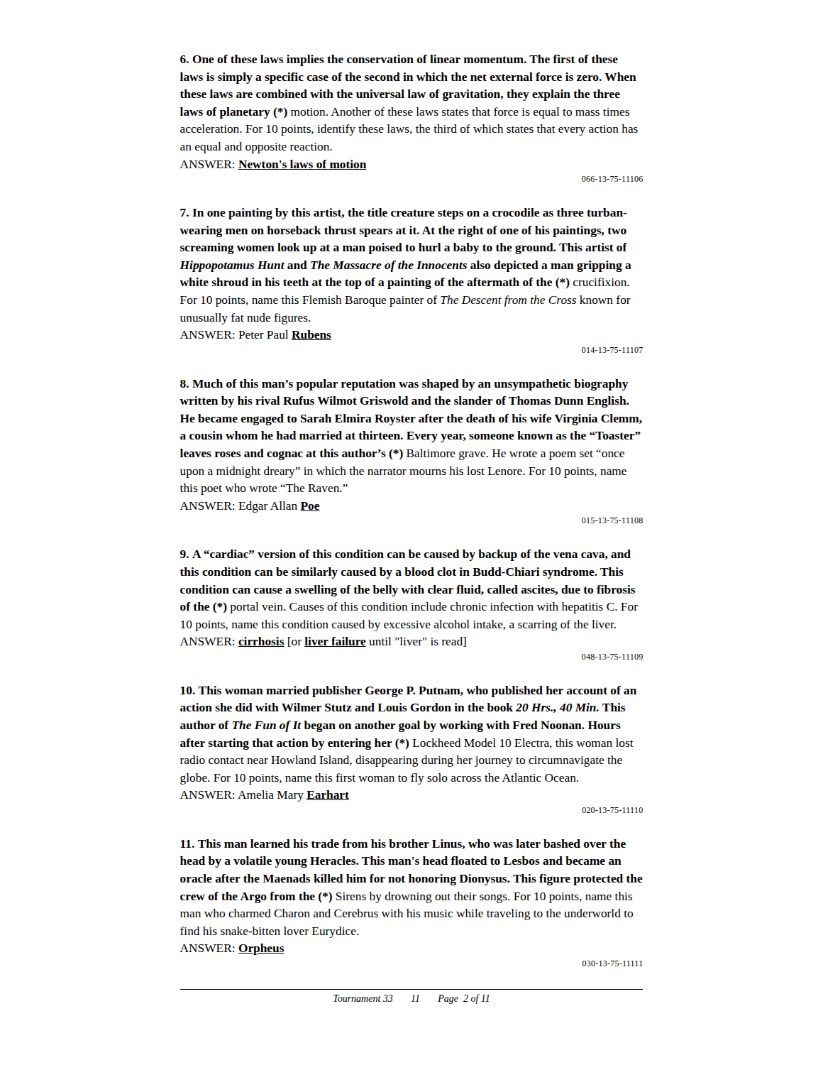6. One of these laws implies the conservation of linear momentum. The first of these laws is simply a specific case of the second in which the net external force is zero. When these laws are combined with the universal law of gravitation, they explain the three laws of planetary (*) motion. Another of these laws states that force is equal to mass times acceleration. For 10 points, identify these laws, the third of which states that every action has an equal and opposite reaction.
ANSWER: Newton's laws of motion
066-13-75-11106
7. In one painting by this artist, the title creature steps on a crocodile as three turban-wearing men on horseback thrust spears at it. At the right of one of his paintings, two screaming women look up at a man poised to hurl a baby to the ground. This artist of Hippopotamus Hunt and The Massacre of the Innocents also depicted a man gripping a white shroud in his teeth at the top of a painting of the aftermath of the (*) crucifixion. For 10 points, name this Flemish Baroque painter of The Descent from the Cross known for unusually fat nude figures.
ANSWER: Peter Paul Rubens
014-13-75-11107
8. Much of this man’s popular reputation was shaped by an unsympathetic biography written by his rival Rufus Wilmot Griswold and the slander of Thomas Dunn English. He became engaged to Sarah Elmira Royster after the death of his wife Virginia Clemm, a cousin whom he had married at thirteen. Every year, someone known as the “Toaster” leaves roses and cognac at this author’s (*) Baltimore grave. He wrote a poem set “once upon a midnight dreary” in which the narrator mourns his lost Lenore. For 10 points, name this poet who wrote “The Raven.”
ANSWER: Edgar Allan Poe
015-13-75-11108
9. A “cardiac” version of this condition can be caused by backup of the vena cava, and this condition can be similarly caused by a blood clot in Budd-Chiari syndrome. This condition can cause a swelling of the belly with clear fluid, called ascites, due to fibrosis of the (*) portal vein. Causes of this condition include chronic infection with hepatitis C. For 10 points, name this condition caused by excessive alcohol intake, a scarring of the liver.
ANSWER: cirrhosis [or liver failure until "liver" is read]
048-13-75-11109
10. This woman married publisher George P. Putnam, who published her account of an action she did with Wilmer Stutz and Louis Gordon in the book 20 Hrs., 40 Min. This author of The Fun of It began on another goal by working with Fred Noonan. Hours after starting that action by entering her (*) Lockheed Model 10 Electra, this woman lost radio contact near Howland Island, disappearing during her journey to circumnavigate the globe. For 10 points, name this first woman to fly solo across the Atlantic Ocean.
ANSWER: Amelia Mary Earhart
020-13-75-11110
11. This man learned his trade from his brother Linus, who was later bashed over the head by a volatile young Heracles. This man's head floated to Lesbos and became an oracle after the Maenads killed him for not honoring Dionysus. This figure protected the crew of the Argo from the (*) Sirens by drowning out their songs. For 10 points, name this man who charmed Charon and Cerebrus with his music while traveling to the underworld to find his snake-bitten lover Eurydice.
ANSWER: Orpheus
030-13-75-11111
Tournament 3311 Page 2 of 11